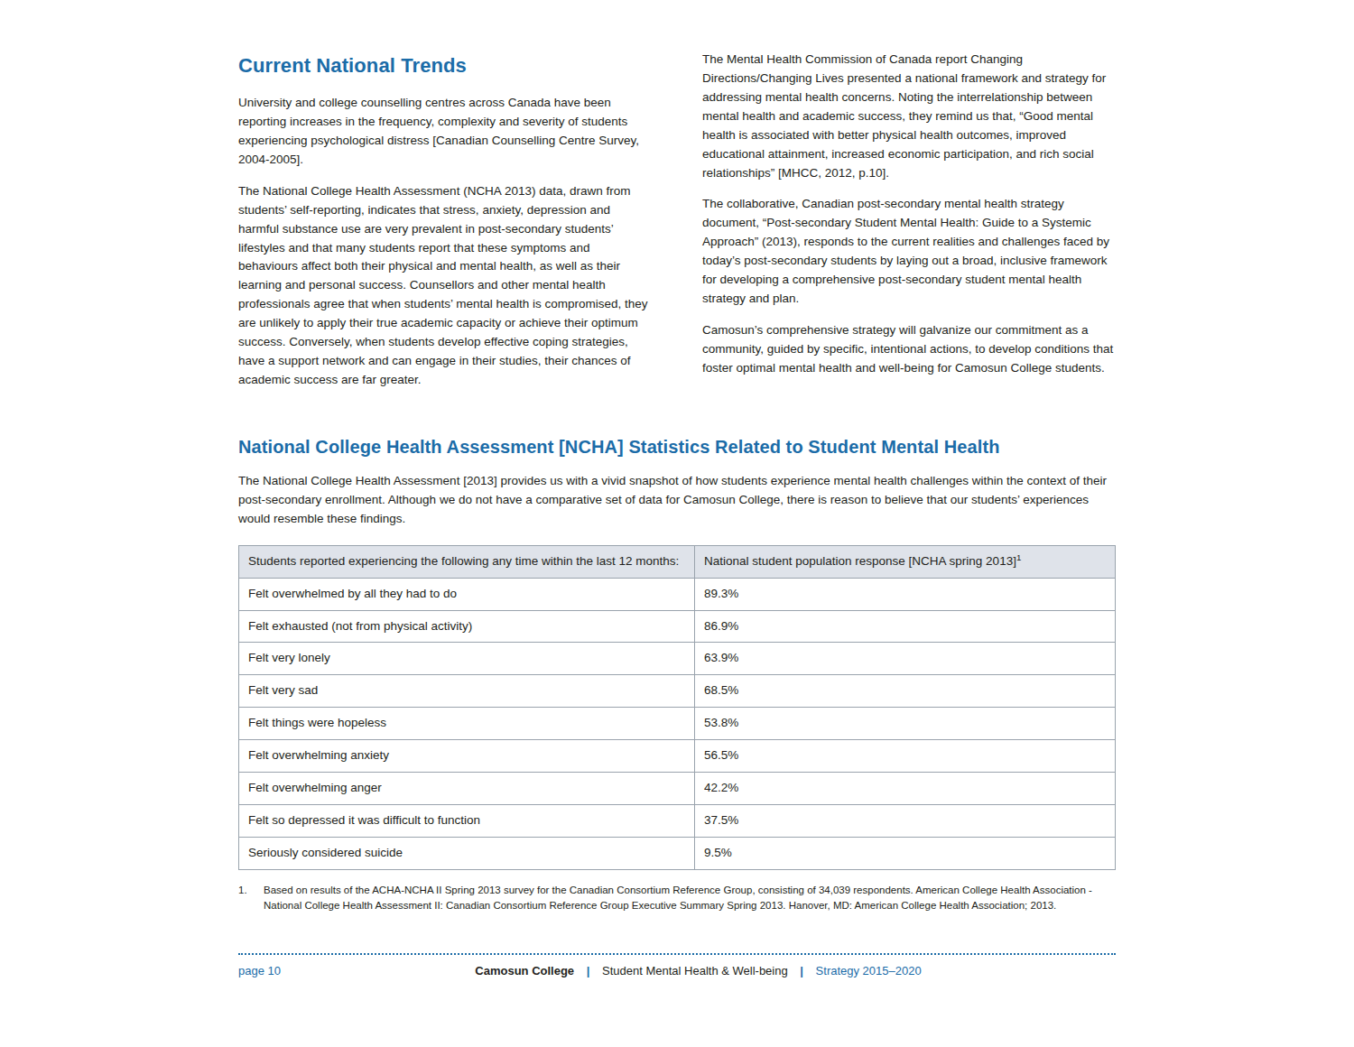Current National Trends
University and college counselling centres across Canada have been reporting increases in the frequency, complexity and severity of students experiencing psychological distress [Canadian Counselling Centre Survey, 2004-2005].
The National College Health Assessment (NCHA 2013) data, drawn from students’ self-reporting, indicates that stress, anxiety, depression and harmful substance use are very prevalent in post-secondary students’ lifestyles and that many students report that these symptoms and behaviours affect both their physical and mental health, as well as their learning and personal success. Counsellors and other mental health professionals agree that when students’ mental health is compromised, they are unlikely to apply their true academic capacity or achieve their optimum success. Conversely, when students develop effective coping strategies, have a support network and can engage in their studies, their chances of academic success are far greater.
The Mental Health Commission of Canada report Changing Directions/Changing Lives presented a national framework and strategy for addressing mental health concerns. Noting the interrelationship between mental health and academic success, they remind us that, “Good mental health is associated with better physical health outcomes, improved educational attainment, increased economic participation, and rich social relationships” [MHCC, 2012, p.10].
The collaborative, Canadian post-secondary mental health strategy document, “Post-secondary Student Mental Health: Guide to a Systemic Approach” (2013), responds to the current realities and challenges faced by today’s post-secondary students by laying out a broad, inclusive framework for developing a comprehensive post-secondary student mental health strategy and plan.
Camosun’s comprehensive strategy will galvanize our commitment as a community, guided by specific, intentional actions, to develop conditions that foster optimal mental health and well-being for Camosun College students.
National College Health Assessment [NCHA] Statistics Related to Student Mental Health
The National College Health Assessment [2013] provides us with a vivid snapshot of how students experience mental health challenges within the context of their post-secondary enrollment. Although we do not have a comparative set of data for Camosun College, there is reason to believe that our students’ experiences would resemble these findings.
| Students reported experiencing the following any time within the last 12 months: | National student population response [NCHA spring 2013] 1 |
| --- | --- |
| Felt overwhelmed by all they had to do | 89.3% |
| Felt exhausted (not from physical activity) | 86.9% |
| Felt very lonely | 63.9% |
| Felt very sad | 68.5% |
| Felt things were hopeless | 53.8% |
| Felt overwhelming anxiety | 56.5% |
| Felt overwhelming anger | 42.2% |
| Felt so depressed it was difficult to function | 37.5% |
| Seriously considered suicide | 9.5% |
Based on results of the ACHA-NCHA II Spring 2013 survey for the Canadian Consortium Reference Group, consisting of 34,039 respondents. American College Health Association - National College Health Assessment II: Canadian Consortium Reference Group Executive Summary Spring 2013. Hanover, MD: American College Health Association; 2013.
page 10
Camosun College | Student Mental Health & Well-being | Strategy 2015–2020